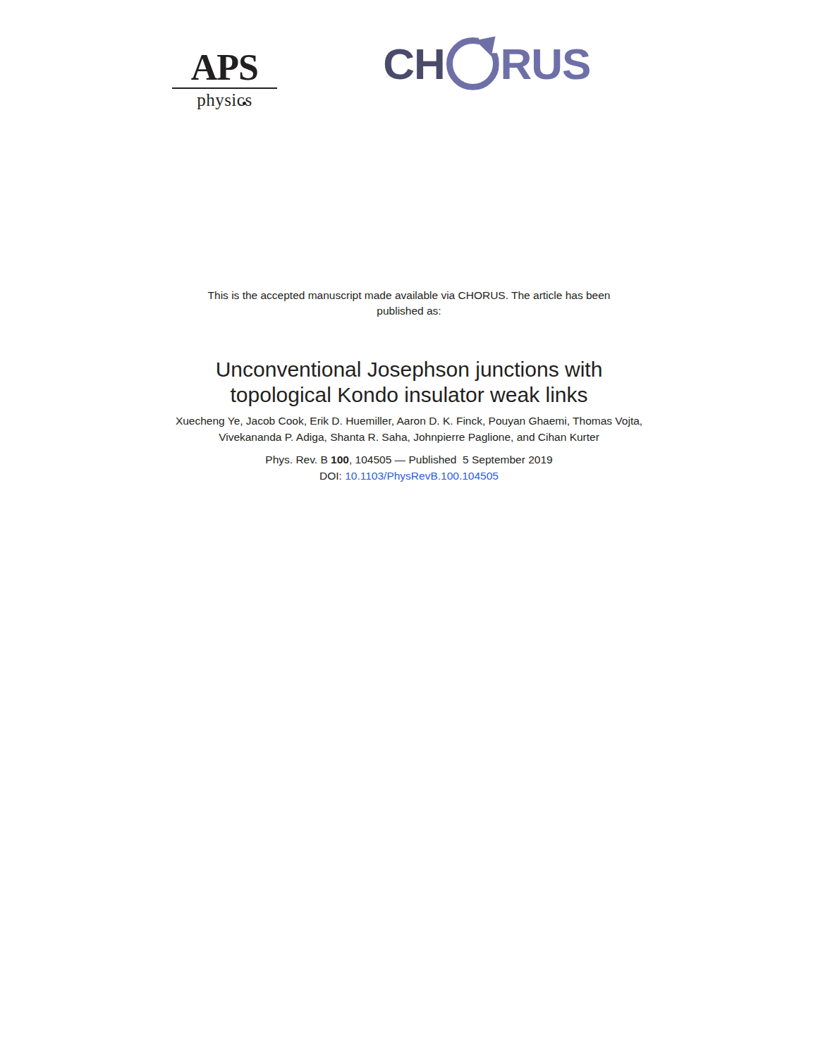APS
physics
CH RUS
This is the accepted manuscript made available via CHORUS. The article has been published as:
Unconventional Josephson junctions with topological Kondo insulator weak links
Xuecheng Ye, Jacob Cook, Erik D. Huemiller, Aaron D. K. Finck, Pouyan Ghaemi, Thomas Vojta, Vivekananda P. Adiga, Shanta R. Saha, Johnpierre Paglione, and Cihan Kurter
Phys. Rev. B 100, 104505 — Published 5 September 2019
DOI: 10.1103/PhysRevB.100.104505